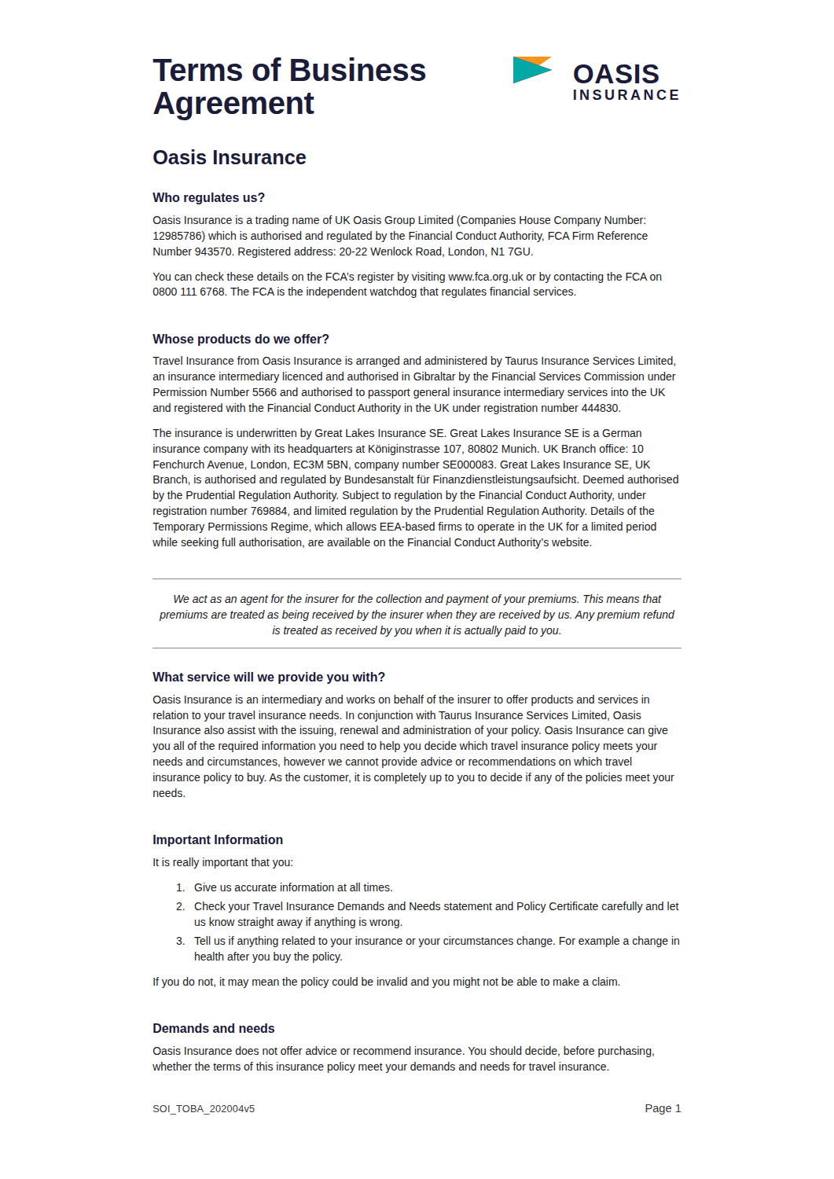Terms of Business Agreement
OASIS INSURANCE
Oasis Insurance
Who regulates us?
Oasis Insurance is a trading name of UK Oasis Group Limited (Companies House Company Number: 12985786) which is authorised and regulated by the Financial Conduct Authority, FCA Firm Reference Number 943570. Registered address: 20-22 Wenlock Road, London, N1 7GU.
You can check these details on the FCA’s register by visiting www.fca.org.uk or by contacting the FCA on 0800 111 6768. The FCA is the independent watchdog that regulates financial services.
Whose products do we offer?
Travel Insurance from Oasis Insurance is arranged and administered by Taurus Insurance Services Limited, an insurance intermediary licenced and authorised in Gibraltar by the Financial Services Commission under Permission Number 5566 and authorised to passport general insurance intermediary services into the UK and registered with the Financial Conduct Authority in the UK under registration number 444830.
The insurance is underwritten by Great Lakes Insurance SE. Great Lakes Insurance SE is a German insurance company with its headquarters at Königinstrasse 107, 80802 Munich. UK Branch office: 10 Fenchurch Avenue, London, EC3M 5BN, company number SE000083. Great Lakes Insurance SE, UK Branch, is authorised and regulated by Bundesanstalt für Finanzdienstleistungsaufsicht. Deemed authorised by the Prudential Regulation Authority. Subject to regulation by the Financial Conduct Authority, under registration number 769884, and limited regulation by the Prudential Regulation Authority. Details of the Temporary Permissions Regime, which allows EEA-based firms to operate in the UK for a limited period while seeking full authorisation, are available on the Financial Conduct Authority’s website.
We act as an agent for the insurer for the collection and payment of your premiums. This means that premiums are treated as being received by the insurer when they are received by us. Any premium refund is treated as received by you when it is actually paid to you.
What service will we provide you with?
Oasis Insurance is an intermediary and works on behalf of the insurer to offer products and services in relation to your travel insurance needs. In conjunction with Taurus Insurance Services Limited, Oasis Insurance also assist with the issuing, renewal and administration of your policy. Oasis Insurance can give you all of the required information you need to help you decide which travel insurance policy meets your needs and circumstances, however we cannot provide advice or recommendations on which travel insurance policy to buy. As the customer, it is completely up to you to decide if any of the policies meet your needs.
Important Information
It is really important that you:
Give us accurate information at all times.
Check your Travel Insurance Demands and Needs statement and Policy Certificate carefully and let us know straight away if anything is wrong.
Tell us if anything related to your insurance or your circumstances change. For example a change in health after you buy the policy.
If you do not, it may mean the policy could be invalid and you might not be able to make a claim.
Demands and needs
Oasis Insurance does not offer advice or recommend insurance. You should decide, before purchasing, whether the terms of this insurance policy meet your demands and needs for travel insurance.
SOI_TOBA_202004v5 Page 1